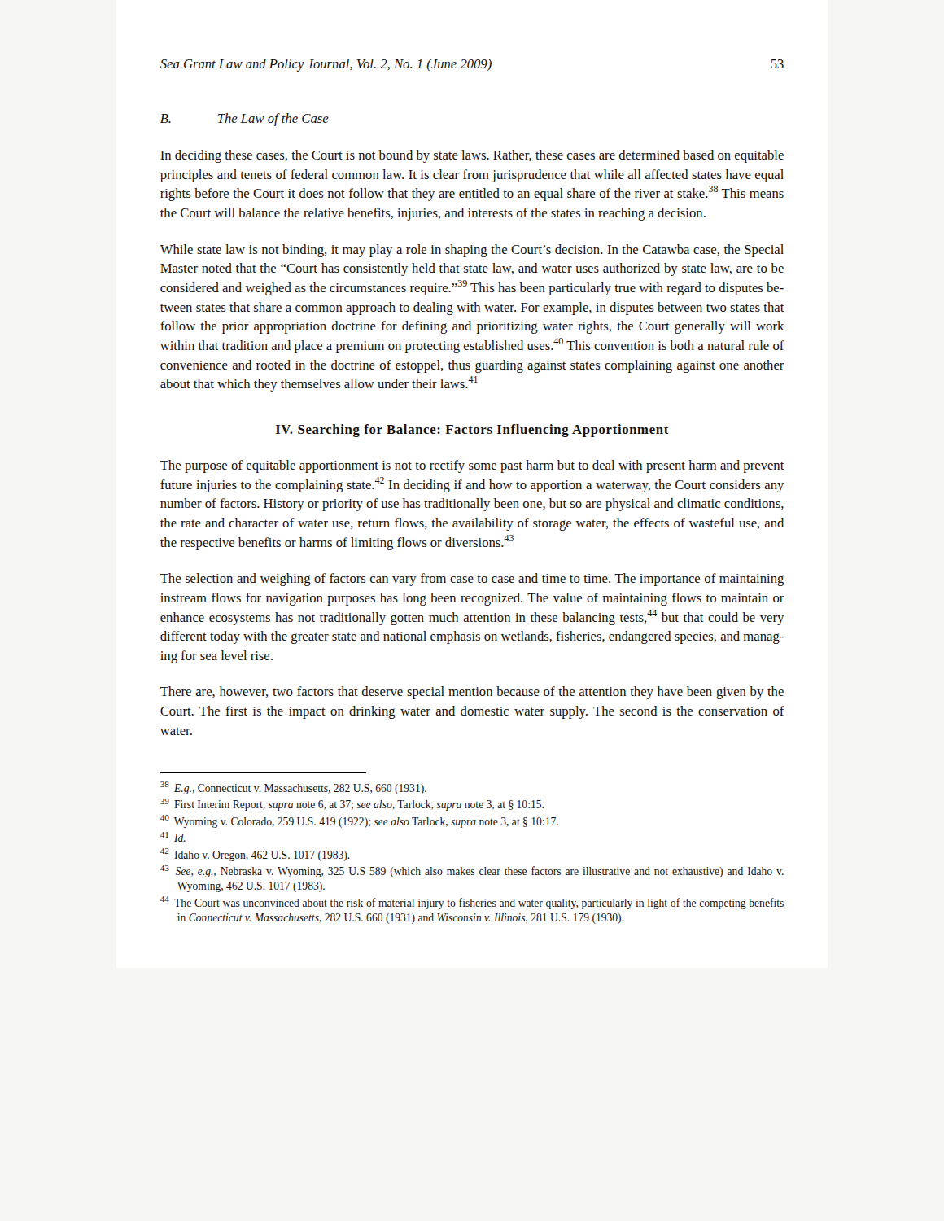Sea Grant Law and Policy Journal, Vol. 2, No. 1 (June 2009) 53
B. The Law of the Case
In deciding these cases, the Court is not bound by state laws. Rather, these cases are determined based on equitable principles and tenets of federal common law. It is clear from jurisprudence that while all affected states have equal rights before the Court it does not follow that they are entitled to an equal share of the river at stake.38 This means the Court will balance the relative benefits, injuries, and interests of the states in reaching a decision.
While state law is not binding, it may play a role in shaping the Court’s decision. In the Catawba case, the Special Master noted that the “Court has consistently held that state law, and water uses authorized by state law, are to be considered and weighed as the circumstances require.”39 This has been particularly true with regard to disputes between states that share a common approach to dealing with water. For example, in disputes between two states that follow the prior appropriation doctrine for defining and prioritizing water rights, the Court generally will work within that tradition and place a premium on protecting established uses.40 This convention is both a natural rule of convenience and rooted in the doctrine of estoppel, thus guarding against states complaining against one another about that which they themselves allow under their laws.41
IV. Searching for Balance: Factors Influencing Apportionment
The purpose of equitable apportionment is not to rectify some past harm but to deal with present harm and prevent future injuries to the complaining state.42 In deciding if and how to apportion a waterway, the Court considers any number of factors. History or priority of use has traditionally been one, but so are physical and climatic conditions, the rate and character of water use, return flows, the availability of storage water, the effects of wasteful use, and the respective benefits or harms of limiting flows or diversions.43
The selection and weighing of factors can vary from case to case and time to time. The importance of maintaining instream flows for navigation purposes has long been recognized. The value of maintaining flows to maintain or enhance ecosystems has not traditionally gotten much attention in these balancing tests,44 but that could be very different today with the greater state and national emphasis on wetlands, fisheries, endangered species, and managing for sea level rise.
There are, however, two factors that deserve special mention because of the attention they have been given by the Court. The first is the impact on drinking water and domestic water supply. The second is the conservation of water.
38 E.g., Connecticut v. Massachusetts, 282 U.S, 660 (1931).
39 First Interim Report, supra note 6, at 37; see also, Tarlock, supra note 3, at § 10:15.
40 Wyoming v. Colorado, 259 U.S. 419 (1922); see also Tarlock, supra note 3, at § 10:17.
41 Id.
42 Idaho v. Oregon, 462 U.S. 1017 (1983).
43 See, e.g., Nebraska v. Wyoming, 325 U.S 589 (which also makes clear these factors are illustrative and not exhaustive) and Idaho v. Wyoming, 462 U.S. 1017 (1983).
44 The Court was unconvinced about the risk of material injury to fisheries and water quality, particularly in light of the competing benefits in Connecticut v. Massachusetts, 282 U.S. 660 (1931) and Wisconsin v. Illinois, 281 U.S. 179 (1930).